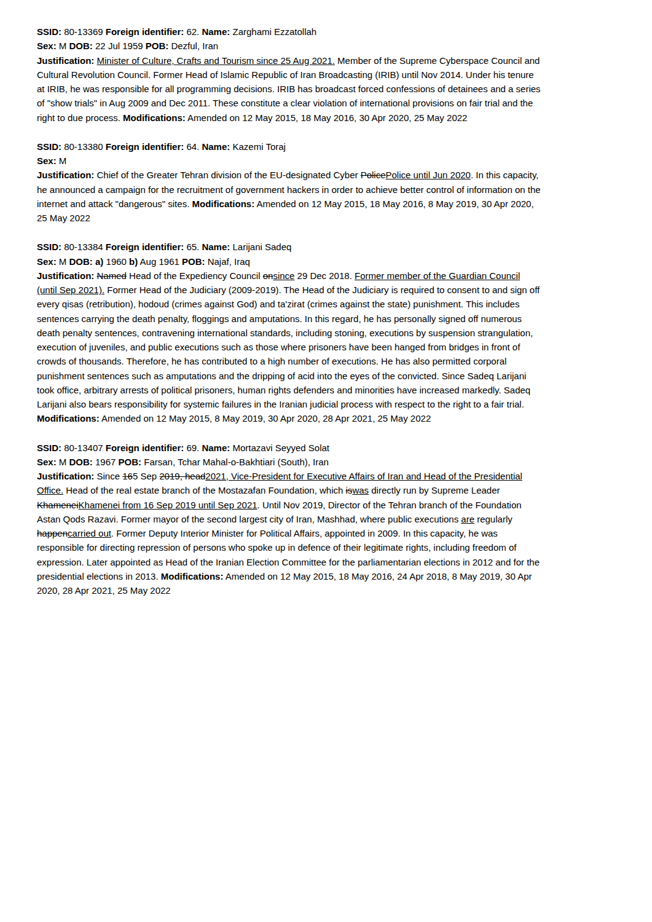SSID: 80-13369 Foreign identifier: 62. Name: Zarghami Ezzatollah
Sex: M DOB: 22 Jul 1959 POB: Dezful, Iran
Justification: Minister of Culture, Crafts and Tourism since 25 Aug 2021. Member of the Supreme Cyberspace Council and Cultural Revolution Council. Former Head of Islamic Republic of Iran Broadcasting (IRIB) until Nov 2014. Under his tenure at IRIB, he was responsible for all programming decisions. IRIB has broadcast forced confessions of detainees and a series of "show trials" in Aug 2009 and Dec 2011. These constitute a clear violation of international provisions on fair trial and the right to due process. Modifications: Amended on 12 May 2015, 18 May 2016, 30 Apr 2020, 25 May 2022
SSID: 80-13380 Foreign identifier: 64. Name: Kazemi Toraj
Sex: M
Justification: Chief of the Greater Tehran division of the EU-designated Cyber PolicePolice until Jun 2020. In this capacity, he announced a campaign for the recruitment of government hackers in order to achieve better control of information on the internet and attack "dangerous" sites. Modifications: Amended on 12 May 2015, 18 May 2016, 8 May 2019, 30 Apr 2020, 25 May 2022
SSID: 80-13384 Foreign identifier: 65. Name: Larijani Sadeq
Sex: M DOB: a) 1960 b) Aug 1961 POB: Najaf, Iraq
Justification: Named Head of the Expediency Council onsince 29 Dec 2018. Former member of the Guardian Council (until Sep 2021). Former Head of the Judiciary (2009-2019). The Head of the Judiciary is required to consent to and sign off every qisas (retribution), hodoud (crimes against God) and ta'zirat (crimes against the state) punishment. This includes sentences carrying the death penalty, floggings and amputations. In this regard, he has personally signed off numerous death penalty sentences, contravening international standards, including stoning, executions by suspension strangulation, execution of juveniles, and public executions such as those where prisoners have been hanged from bridges in front of crowds of thousands. Therefore, he has contributed to a high number of executions. He has also permitted corporal punishment sentences such as amputations and the dripping of acid into the eyes of the convicted. Since Sadeq Larijani took office, arbitrary arrests of political prisoners, human rights defenders and minorities have increased markedly. Sadeq Larijani also bears responsibility for systemic failures in the Iranian judicial process with respect to the right to a fair trial. Modifications: Amended on 12 May 2015, 8 May 2019, 30 Apr 2020, 28 Apr 2021, 25 May 2022
SSID: 80-13407 Foreign identifier: 69. Name: Mortazavi Seyyed Solat
Sex: M DOB: 1967 POB: Farsan, Tchar Mahal-o-Bakhtiari (South), Iran
Justification: Since 165 Sep 2019, head2021, Vice-President for Executive Affairs of Iran and Head of the Presidential Office. Head of the real estate branch of the Mostazafan Foundation, which iswas directly run by Supreme Leader KhameneiKhamenei from 16 Sep 2019 until Sep 2021. Until Nov 2019, Director of the Tehran branch of the Foundation Astan Qods Razavi. Former mayor of the second largest city of Iran, Mashhad, where public executions are regularly happencarried out. Former Deputy Interior Minister for Political Affairs, appointed in 2009. In this capacity, he was responsible for directing repression of persons who spoke up in defence of their legitimate rights, including freedom of expression. Later appointed as Head of the Iranian Election Committee for the parliamentarian elections in 2012 and for the presidential elections in 2013. Modifications: Amended on 12 May 2015, 18 May 2016, 24 Apr 2018, 8 May 2019, 30 Apr 2020, 28 Apr 2021, 25 May 2022